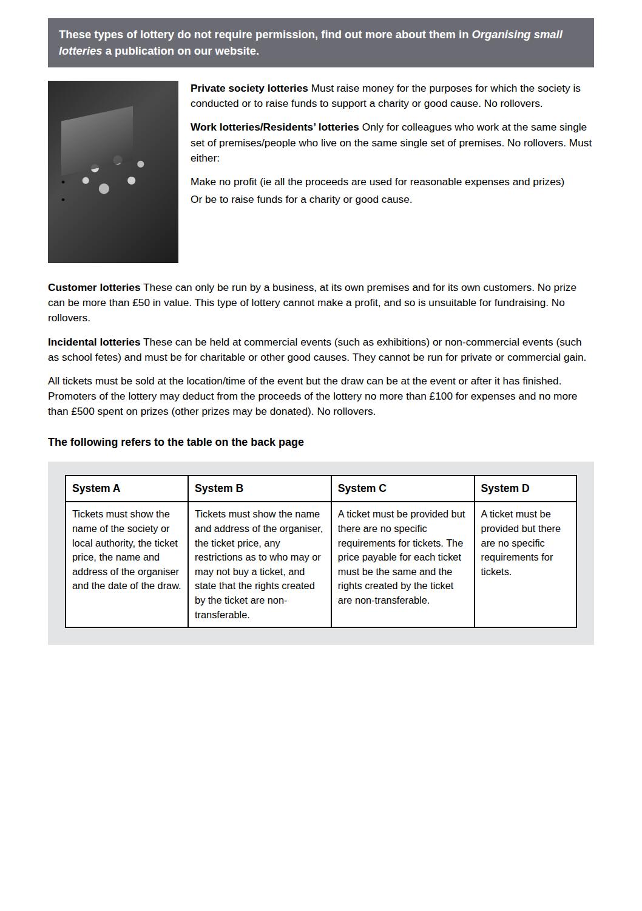These types of lottery do not require permission, find out more about them in Organising small lotteries a publication on our website.
Private society lotteries Must raise money for the purposes for which the society is conducted or to raise funds to support a charity or good cause. No rollovers.
Work lotteries/Residents’ lotteries Only for colleagues who work at the same single set of premises/people who live on the same single set of premises. No rollovers. Must either:
Make no profit (ie all the proceeds are used for reasonable expenses and prizes)
Or be to raise funds for a charity or good cause.
Customer lotteries These can only be run by a business, at its own premises and for its own customers. No prize can be more than £50 in value. This type of lottery cannot make a profit, and so is unsuitable for fundraising. No rollovers.
Incidental lotteries These can be held at commercial events (such as exhibitions) or non-commercial events (such as school fetes) and must be for charitable or other good causes. They cannot be run for private or commercial gain.
All tickets must be sold at the location/time of the event but the draw can be at the event or after it has finished. Promoters of the lottery may deduct from the proceeds of the lottery no more than £100 for expenses and no more than £500 spent on prizes (other prizes may be donated). No rollovers.
The following refers to the table on the back page
| System A | System B | System C | System D |
| --- | --- | --- | --- |
| Tickets must show the name of the society or local authority, the ticket price, the name and address of the organiser and the date of the draw. | Tickets must show the name and address of the organiser, the ticket price, any restrictions as to who may or may not buy a ticket, and state that the rights created by the ticket are non-transferable. | A ticket must be provided but there are no specific requirements for tickets. The price payable for each ticket must be the same and the rights created by the ticket are non-transferable. | A ticket must be provided but there are no specific requirements for tickets. |